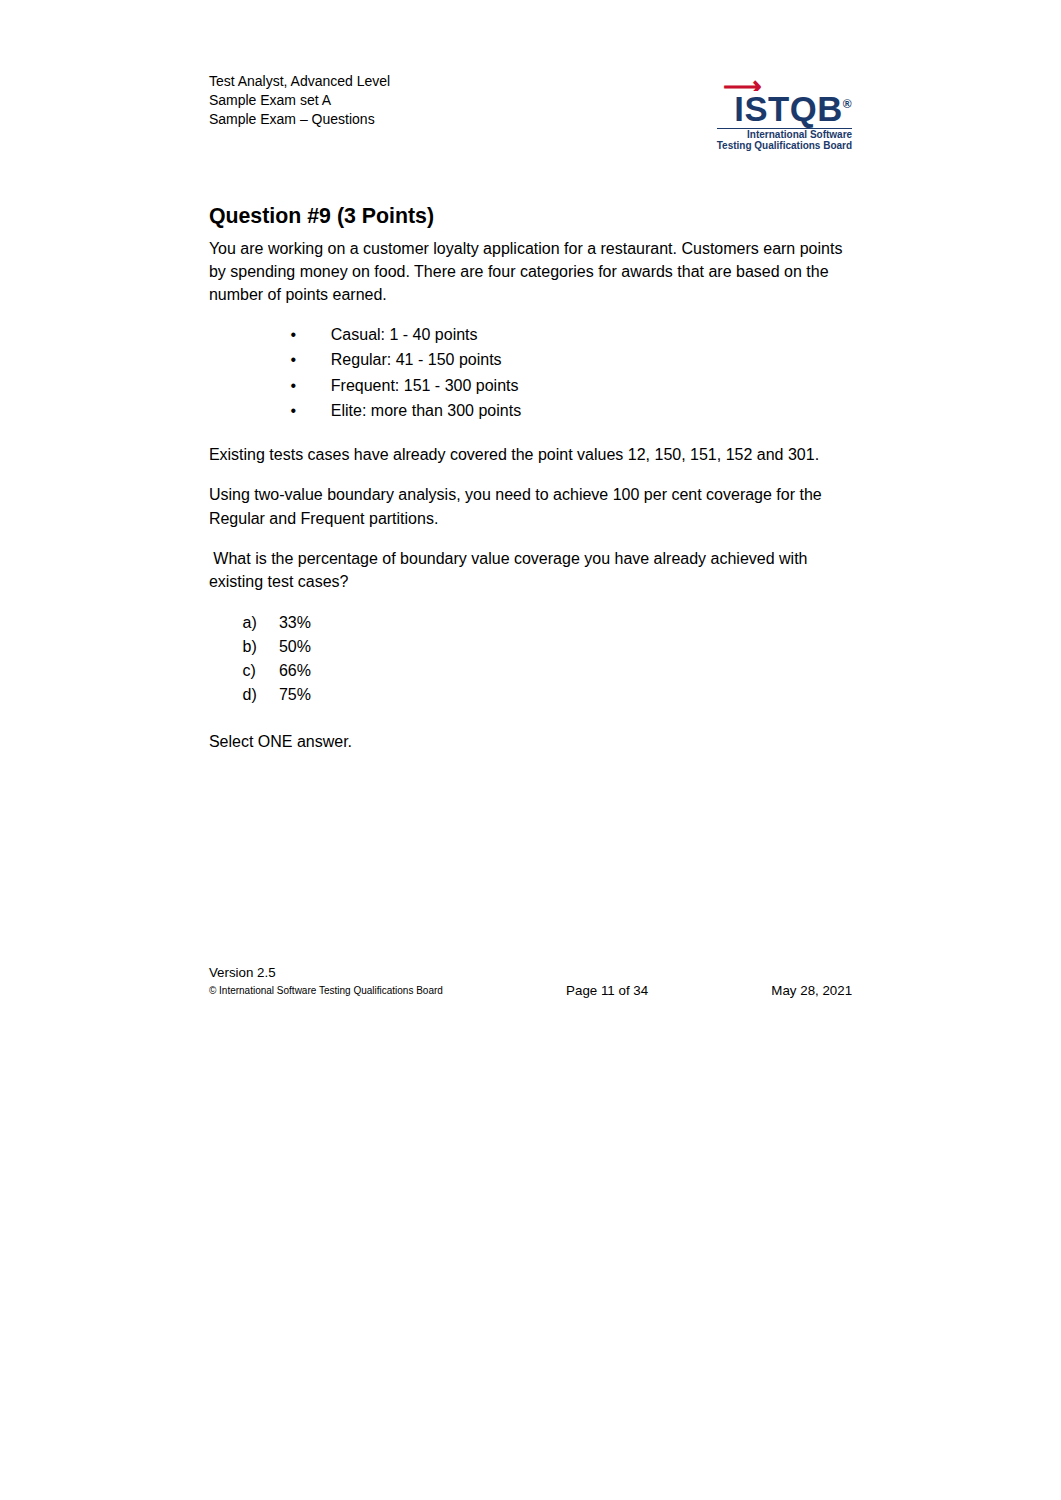Test Analyst, Advanced Level
Sample Exam set A
Sample Exam – Questions
⟶
ISTQB®
International Software Testing Qualifications Board
Question #9 (3 Points)
You are working on a customer loyalty application for a restaurant. Customers earn points by spending money on food. There are four categories for awards that are based on the number of points earned.
Casual: 1 - 40 points
Regular: 41 - 150 points
Frequent: 151 - 300 points
Elite: more than 300 points
Existing tests cases have already covered the point values 12, 150, 151, 152 and 301.
Using two-value boundary analysis, you need to achieve 100 per cent coverage for the Regular and Frequent partitions.
What is the percentage of boundary value coverage you have already achieved with existing test cases?
33%
50%
66%
75%
Select ONE answer.
Version 2.5
© International Software Testing Qualifications Board
Page 11 of 34
May 28, 2021